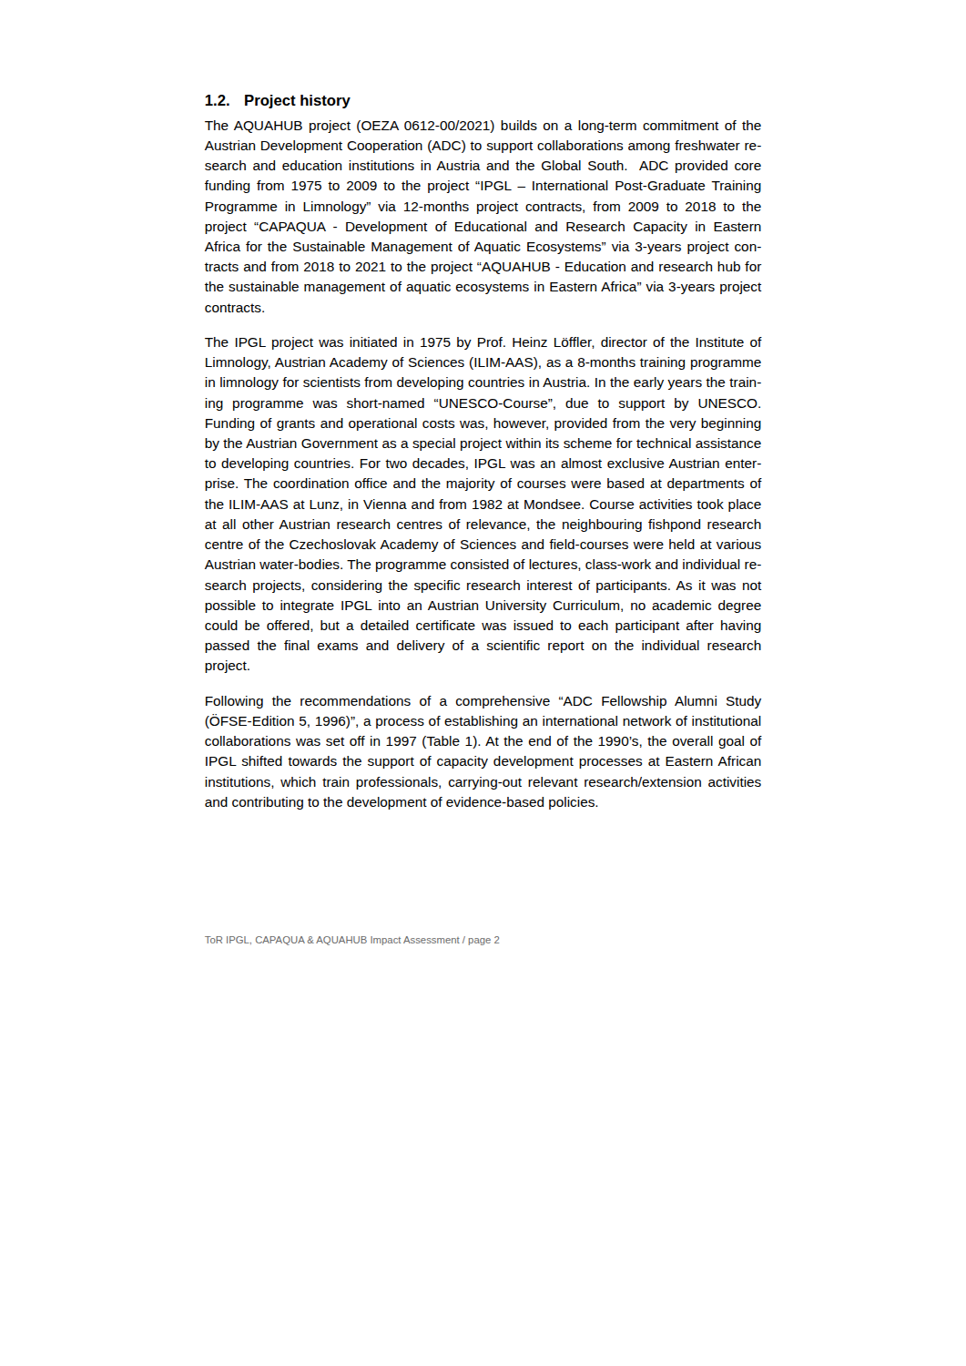1.2. Project history
The AQUAHUB project (OEZA 0612-00/2021) builds on a long-term commitment of the Austrian Development Cooperation (ADC) to support collaborations among freshwater research and education institutions in Austria and the Global South. ADC provided core funding from 1975 to 2009 to the project “IPGL – International Post-Graduate Training Programme in Limnology” via 12-months project contracts, from 2009 to 2018 to the project “CAPAQUA - Development of Educational and Research Capacity in Eastern Africa for the Sustainable Management of Aquatic Ecosystems” via 3-years project contracts and from 2018 to 2021 to the project “AQUAHUB - Education and research hub for the sustainable management of aquatic ecosystems in Eastern Africa” via 3-years project contracts.
The IPGL project was initiated in 1975 by Prof. Heinz Löffler, director of the Institute of Limnology, Austrian Academy of Sciences (ILIM-AAS), as a 8-months training programme in limnology for scientists from developing countries in Austria. In the early years the training programme was short-named “UNESCO-Course”, due to support by UNESCO. Funding of grants and operational costs was, however, provided from the very beginning by the Austrian Government as a special project within its scheme for technical assistance to developing countries. For two decades, IPGL was an almost exclusive Austrian enterprise. The coordination office and the majority of courses were based at departments of the ILIM-AAS at Lunz, in Vienna and from 1982 at Mondsee. Course activities took place at all other Austrian research centres of relevance, the neighbouring fishpond research centre of the Czechoslovak Academy of Sciences and field-courses were held at various Austrian water-bodies. The programme consisted of lectures, class-work and individual research projects, considering the specific research interest of participants. As it was not possible to integrate IPGL into an Austrian University Curriculum, no academic degree could be offered, but a detailed certificate was issued to each participant after having passed the final exams and delivery of a scientific report on the individual research project.
Following the recommendations of a comprehensive “ADC Fellowship Alumni Study (ÖFSE-Edition 5, 1996)”, a process of establishing an international network of institutional collaborations was set off in 1997 (Table 1). At the end of the 1990’s, the overall goal of IPGL shifted towards the support of capacity development processes at Eastern African institutions, which train professionals, carrying-out relevant research/extension activities and contributing to the development of evidence-based policies.
ToR IPGL, CAPAQUA & AQUAHUB Impact Assessment / page 2